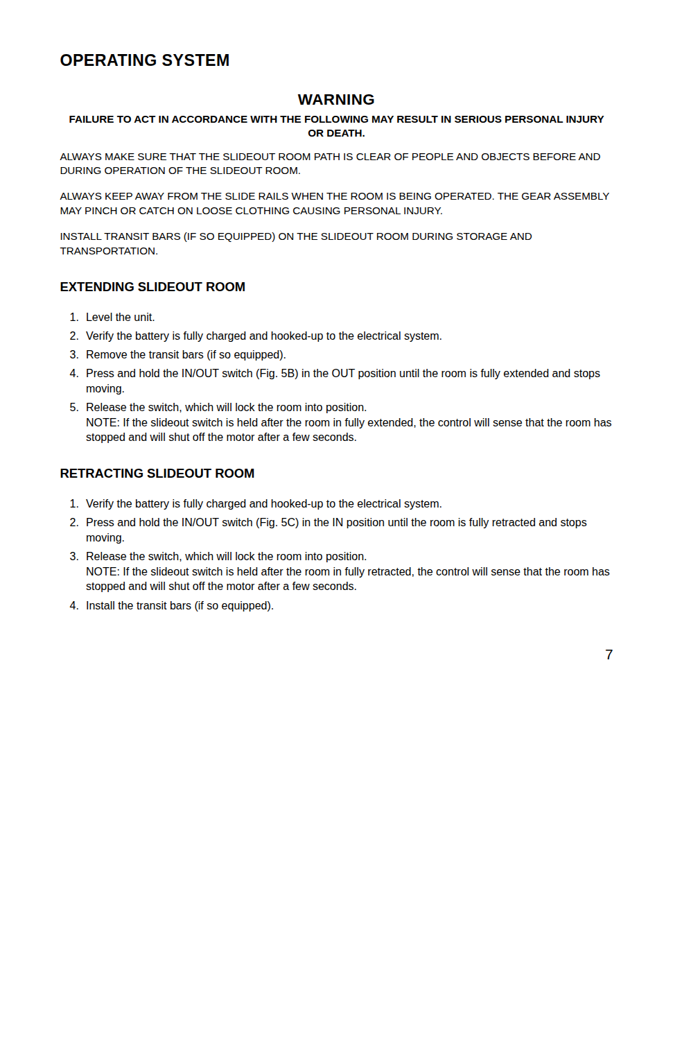OPERATING SYSTEM
WARNING
FAILURE TO ACT IN ACCORDANCE WITH THE FOLLOWING MAY RESULT IN SERIOUS PERSONAL INJURY OR DEATH.
Always make sure that the slideout room path is clear of people and objects before and during operation of the slideout room.
Always keep away from the slide rails when the room is being operated. The gear assembly may pinch or catch on loose clothing causing personal injury.
Install transit bars (if so equipped) on the slideout room during storage and transportation.
EXTENDING SLIDEOUT ROOM
Level the unit.
Verify the battery is fully charged and hooked-up to the electrical system.
Remove the transit bars (if so equipped).
Press and hold the IN/OUT switch (Fig. 5B) in the OUT position until the room is fully extended and stops moving.
Release the switch, which will lock the room into position. NOTE: If the slideout switch is held after the room in fully extended, the control will sense that the room has stopped and will shut off the motor after a few seconds.
RETRACTING SLIDEOUT ROOM
Verify the battery is fully charged and hooked-up to the electrical system.
Press and hold the IN/OUT switch (Fig. 5C) in the IN position until the room is fully retracted and stops moving.
Release the switch, which will lock the room into position. NOTE: If the slideout switch is held after the room in fully retracted, the control will sense that the room has stopped and will shut off the motor after a few seconds.
Install the transit bars (if so equipped).
7